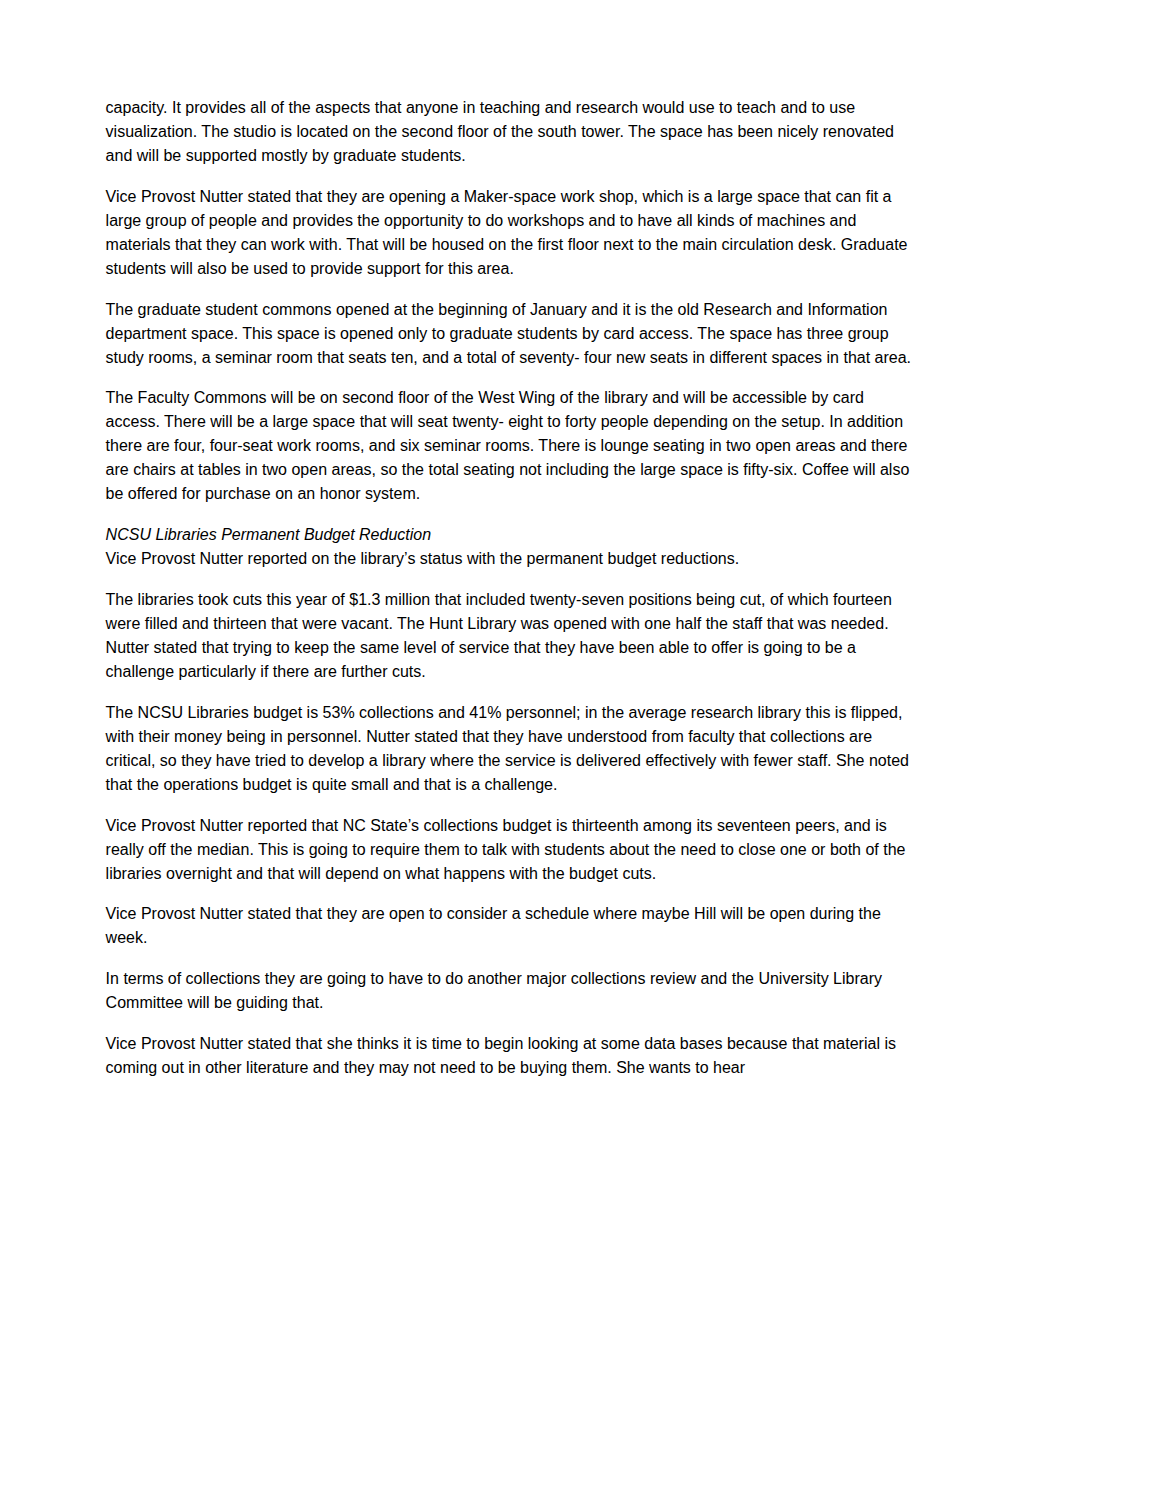capacity. It provides all of the aspects that anyone in teaching and research would use to teach and to use visualization. The studio is located on the second floor of the south tower. The space has been nicely renovated and will be supported mostly by graduate students.
Vice Provost Nutter stated that they are opening a Maker-space work shop, which is a large space that can fit a large group of people and provides the opportunity to do workshops and to have all kinds of machines and materials that they can work with. That will be housed on the first floor next to the main circulation desk. Graduate students will also be used to provide support for this area.
The graduate student commons opened at the beginning of January and it is the old Research and Information department space. This space is opened only to graduate students by card access. The space has three group study rooms, a seminar room that seats ten, and a total of seventy- four new seats in different spaces in that area.
The Faculty Commons will be on second floor of the West Wing of the library and will be accessible by card access. There will be a large space that will seat twenty- eight to forty people depending on the setup. In addition there are four, four-seat work rooms, and six seminar rooms. There is lounge seating in two open areas and there are chairs at tables in two open areas, so the total seating not including the large space is fifty-six. Coffee will also be offered for purchase on an honor system.
NCSU Libraries Permanent Budget Reduction
Vice Provost Nutter reported on the library’s status with the permanent budget reductions.
The libraries took cuts this year of $1.3 million that included twenty-seven positions being cut, of which fourteen were filled and thirteen that were vacant. The Hunt Library was opened with one half the staff that was needed. Nutter stated that trying to keep the same level of service that they have been able to offer is going to be a challenge particularly if there are further cuts.
The NCSU Libraries budget is 53% collections and 41% personnel; in the average research library this is flipped, with their money being in personnel. Nutter stated that they have understood from faculty that collections are critical, so they have tried to develop a library where the service is delivered effectively with fewer staff. She noted that the operations budget is quite small and that is a challenge.
Vice Provost Nutter reported that NC State’s collections budget is thirteenth among its seventeen peers, and is really off the median. This is going to require them to talk with students about the need to close one or both of the libraries overnight and that will depend on what happens with the budget cuts.
Vice Provost Nutter stated that they are open to consider a schedule where maybe Hill will be open during the week.
In terms of collections they are going to have to do another major collections review and the University Library Committee will be guiding that.
Vice Provost Nutter stated that she thinks it is time to begin looking at some data bases because that material is coming out in other literature and they may not need to be buying them. She wants to hear